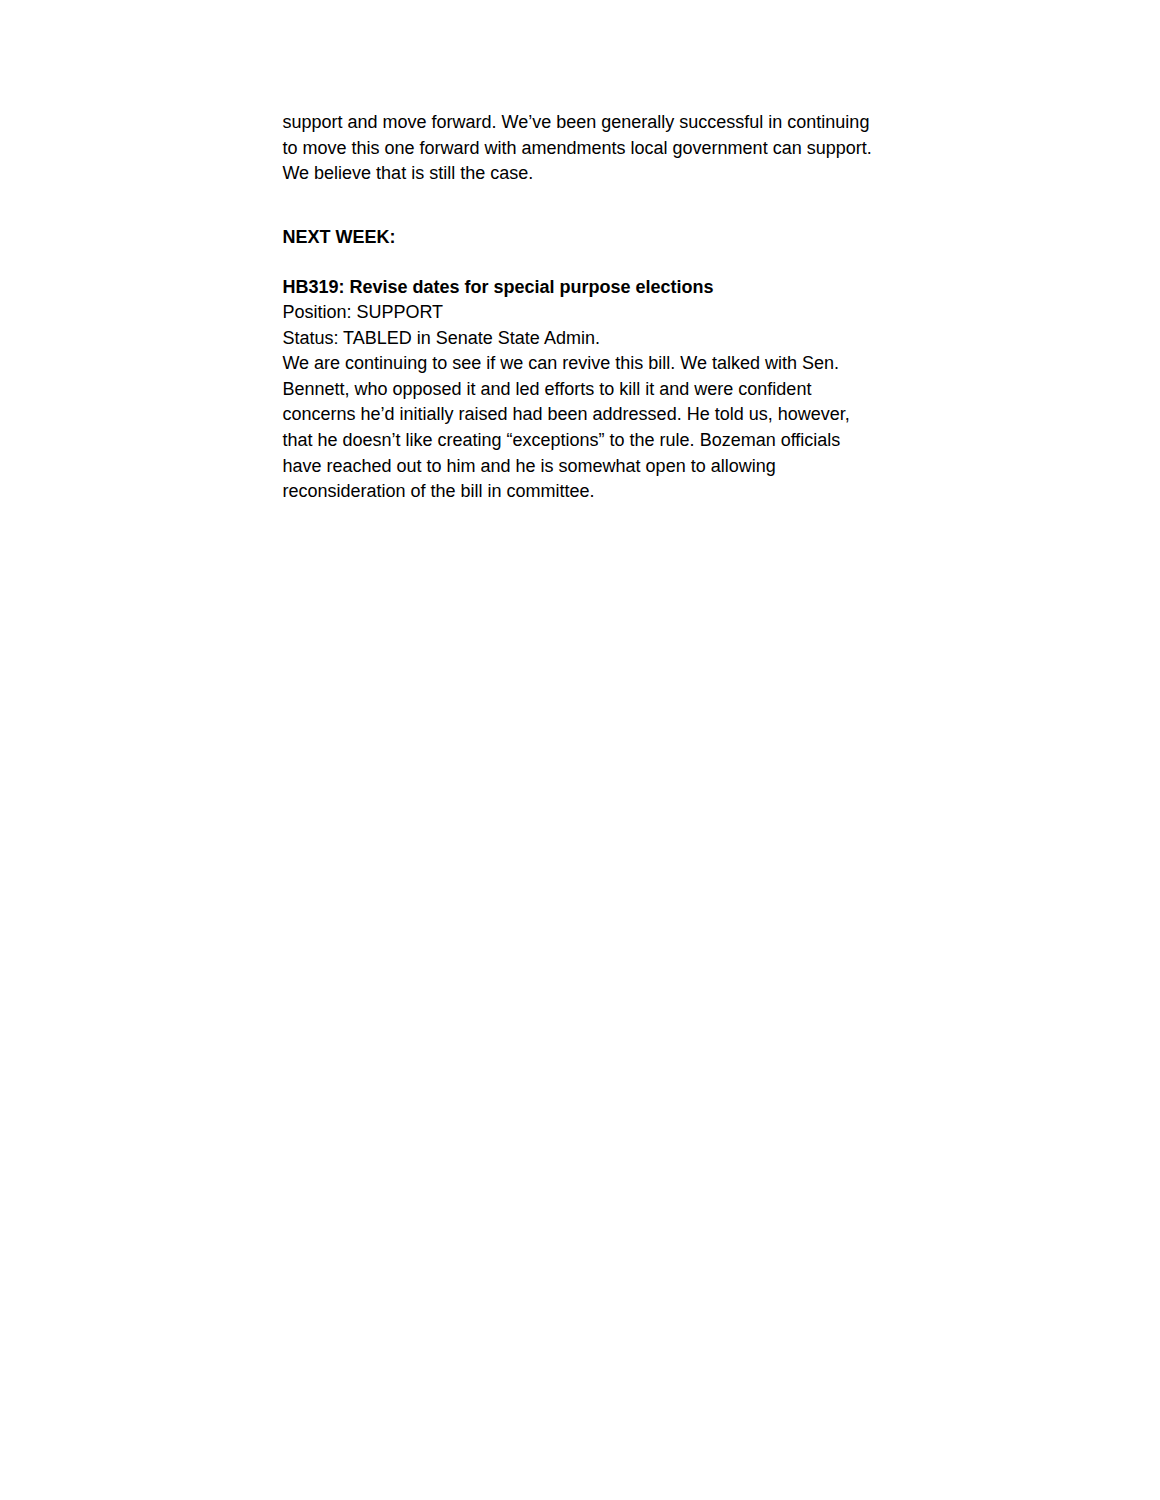support and move forward. We’ve been generally successful in continuing to move this one forward with amendments local government can support. We believe that is still the case.
NEXT WEEK:
HB319: Revise dates for special purpose elections
Position: SUPPORT
Status: TABLED in Senate State Admin.
We are continuing to see if we can revive this bill. We talked with Sen. Bennett, who opposed it and led efforts to kill it and were confident concerns he’d initially raised had been addressed. He told us, however, that he doesn’t like creating “exceptions” to the rule. Bozeman officials have reached out to him and he is somewhat open to allowing reconsideration of the bill in committee.